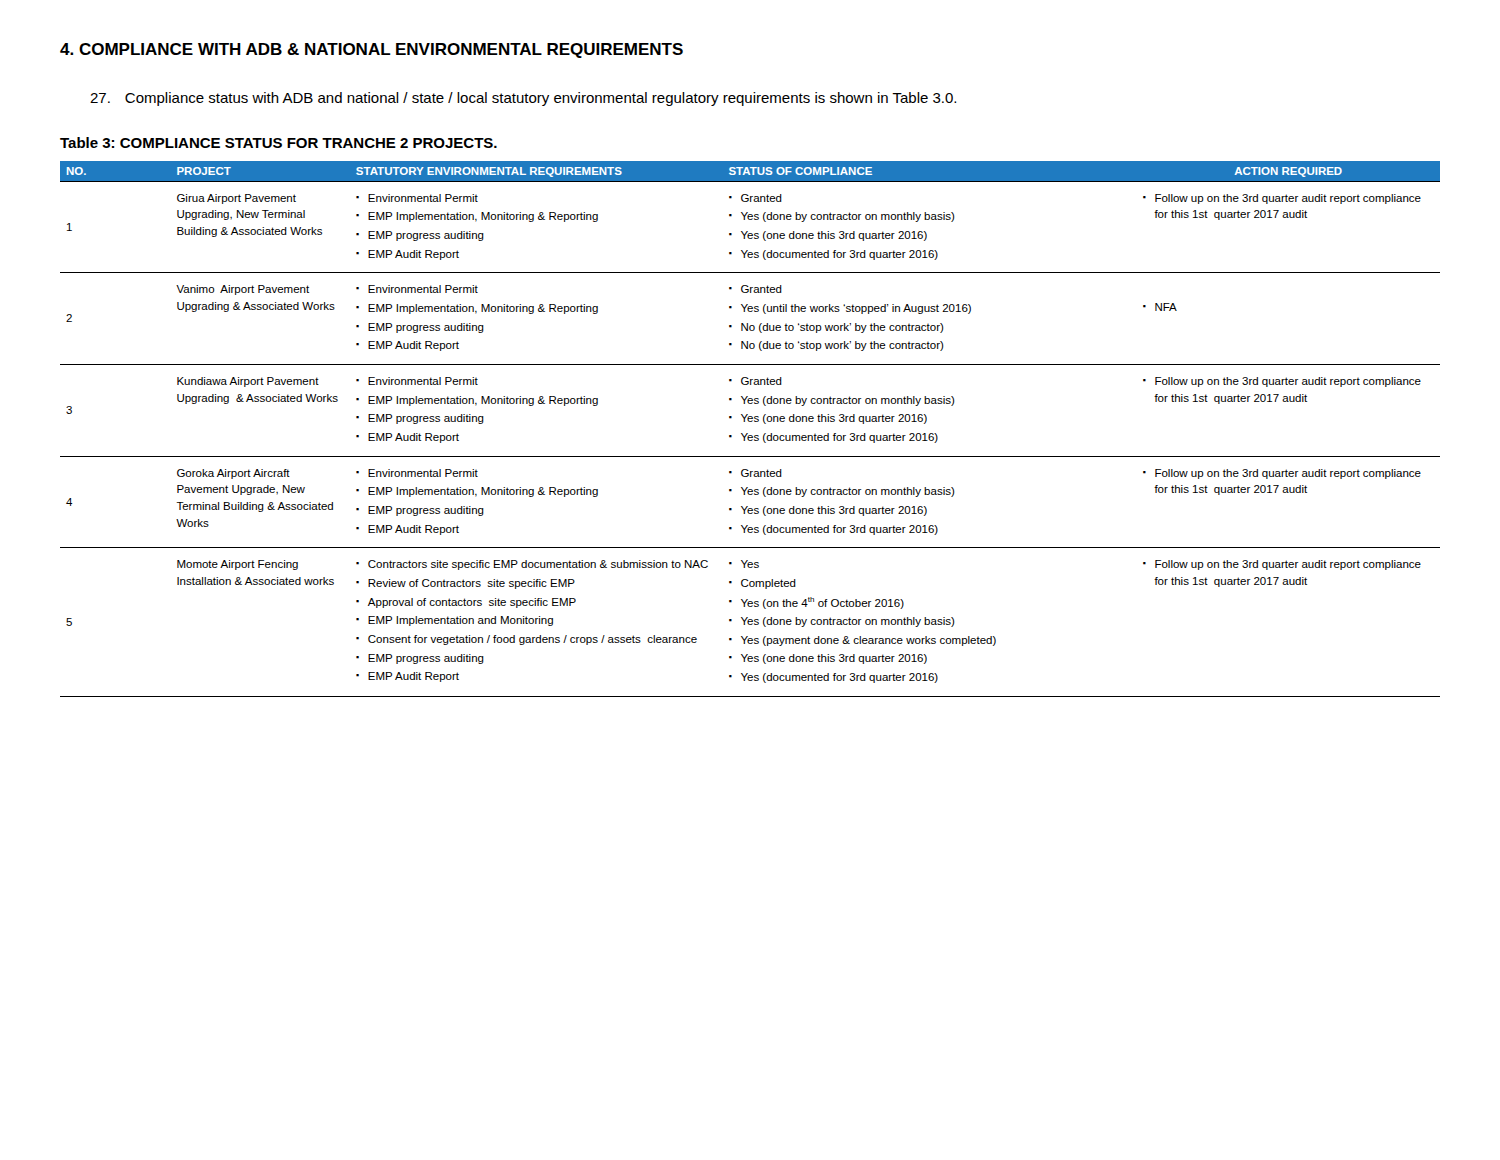4. COMPLIANCE WITH ADB & NATIONAL ENVIRONMENTAL REQUIREMENTS
27. Compliance status with ADB and national / state / local statutory environmental regulatory requirements is shown in Table 3.0.
Table 3: COMPLIANCE STATUS FOR TRANCHE 2 PROJECTS.
| NO. | PROJECT | STATUTORY ENVIRONMENTAL REQUIREMENTS | STATUS OF COMPLIANCE | ACTION REQUIRED |
| --- | --- | --- | --- | --- |
| 1 | Girua Airport Pavement Upgrading, New Terminal Building & Associated Works | Environmental Permit EMP Implementation, Monitoring & Reporting EMP progress auditing EMP Audit Report | Granted Yes (done by contractor on monthly basis) Yes (one done this 3rd quarter 2016) Yes (documented for 3rd quarter 2016) | Follow up on the 3rd quarter audit report compliance for this 1st quarter 2017 audit |
| 2 | Vanimo Airport Pavement Upgrading & Associated Works | Environmental Permit EMP Implementation, Monitoring & Reporting EMP progress auditing EMP Audit Report | Granted Yes (until the works ‘stopped’ in August 2016) No (due to ‘stop work’ by the contractor) No (due to ‘stop work’ by the contractor) | NFA |
| 3 | Kundiawa Airport Pavement Upgrading & Associated Works | Environmental Permit EMP Implementation, Monitoring & Reporting EMP progress auditing EMP Audit Report | Granted Yes (done by contractor on monthly basis) Yes (one done this 3rd quarter 2016) Yes (documented for 3rd quarter 2016) | Follow up on the 3rd quarter audit report compliance for this 1st quarter 2017 audit |
| 4 | Goroka Airport Aircraft Pavement Upgrade, New Terminal Building & Associated Works | Environmental Permit EMP Implementation, Monitoring & Reporting EMP progress auditing EMP Audit Report | Granted Yes (done by contractor on monthly basis) Yes (one done this 3rd quarter 2016) Yes (documented for 3rd quarter 2016) | Follow up on the 3rd quarter audit report compliance for this 1st quarter 2017 audit |
| 5 | Momote Airport Fencing Installation & Associated works | Contractors site specific EMP documentation & submission to NAC Review of Contractors site specific EMP Approval of contactors site specific EMP EMP Implementation and Monitoring Consent for vegetation / food gardens / crops / assets clearance EMP progress auditing EMP Audit Report | Yes Completed Yes (on the 4 th of October 2016) Yes (done by contractor on monthly basis) Yes (payment done & clearance works completed) Yes (one done this 3rd quarter 2016) Yes (documented for 3rd quarter 2016) | Follow up on the 3rd quarter audit report compliance for this 1st quarter 2017 audit |